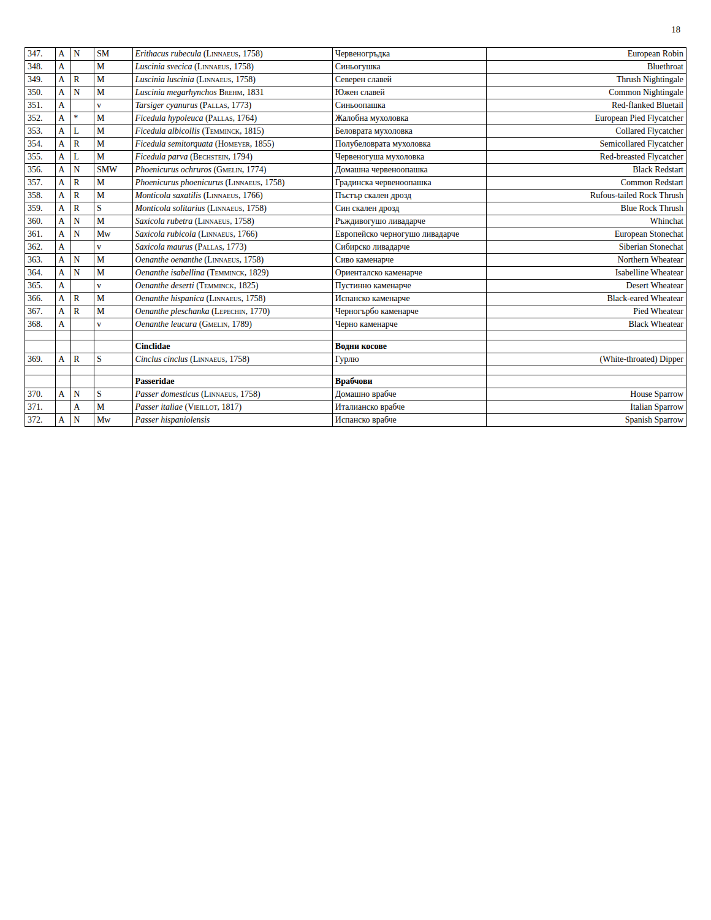18
| 347. | A | N | SM | Erithacus rubecula ( Linnaeus , 1758) | Червеногръдка | European Robin |
| 348. | A | | M | Luscinia svecica ( Linnaeus , 1758) | Синьогушка | Bluethroat |
| 349. | A | R | M | Luscinia luscinia ( Linnaeus , 1758) | Северен славей | Thrush Nightingale |
| 350. | A | N | M | Luscinia megarhynchos Brehm , 1831 | Южен славей | Common Nightingale |
| 351. | A | | v | Tarsiger cyanurus ( Pallas , 1773) | Синьоопашка | Red-flanked Bluetail |
| 352. | A | * | M | Ficedula hypoleuca ( Pallas , 1764) | Жалобна мухоловка | European Pied Flycatcher |
| 353. | A | L | M | Ficedula albicollis ( Temminck , 1815) | Беловрата мухоловка | Collared Flycatcher |
| 354. | A | R | M | Ficedula semitorquata ( Homeyer , 1855) | Полубеловрата мухоловка | Semicollared Flycatcher |
| 355. | A | L | M | Ficedula parva ( Bechstein , 1794) | Червеногуша мухоловка | Red-breasted Flycatcher |
| 356. | A | N | SMW | Phoenicurus ochruros ( Gmelin , 1774) | Домашна червеноопашка | Black Redstart |
| 357. | A | R | M | Phoenicurus phoenicurus ( Linnaeus , 1758) | Градинска червеноопашка | Common Redstart |
| 358. | A | R | M | Monticola saxatilis ( Linnaeus , 1766) | Пъстър скален дрозд | Rufous-tailed Rock Thrush |
| 359. | A | R | S | Monticola solitarius ( Linnaeus , 1758) | Син скален дрозд | Blue Rock Thrush |
| 360. | A | N | M | Saxicola rubetra ( Linnaeus , 1758) | Ръждивогушо ливадарче | Whinchat |
| 361. | A | N | Mw | Saxicola rubicola ( Linnaeus , 1766) | Европейско черногушо ливадарче | European Stonechat |
| 362. | A | | v | Saxicola maurus ( Pallas , 1773) | Сибирско ливадарче | Siberian Stonechat |
| 363. | A | N | M | Oenanthe oenanthe ( Linnaeus , 1758) | Сиво каменарче | Northern Wheatear |
| 364. | A | N | M | Oenanthe isabellina ( Temminck , 1829) | Ориенталско каменарче | Isabelline Wheatear |
| 365. | A | | v | Oenanthe deserti ( Temminck , 1825) | Пустинно каменарче | Desert Wheatear |
| 366. | A | R | M | Oenanthe hispanica ( Linnaeus , 1758) | Испанско каменарче | Black-eared Wheatear |
| 367. | A | R | M | Oenanthe pleschanka ( Lepechin , 1770) | Черногърбо каменарче | Pied Wheatear |
| 368. | A | | v | Oenanthe leucura ( Gmelin , 1789) | Черно каменарче | Black Wheatear |
| | | | | Cinclidae | Водни косове | |
| 369. | A | R | S | Cinclus cinclus ( Linnaeus , 1758) | Гурлю | (White-throated) Dipper |
| | | | | Passeridae | Врабчови | |
| 370. | A | N | S | Passer domesticus ( Linnaeus , 1758) | Домашно врабче | House Sparrow |
| 371. | | A | M | Passer italiae ( Vieillot , 1817) | Италианско врабче | Italian Sparrow |
| 372. | A | N | Mw | Passer hispaniolensis | Испанско врабче | Spanish Sparrow |